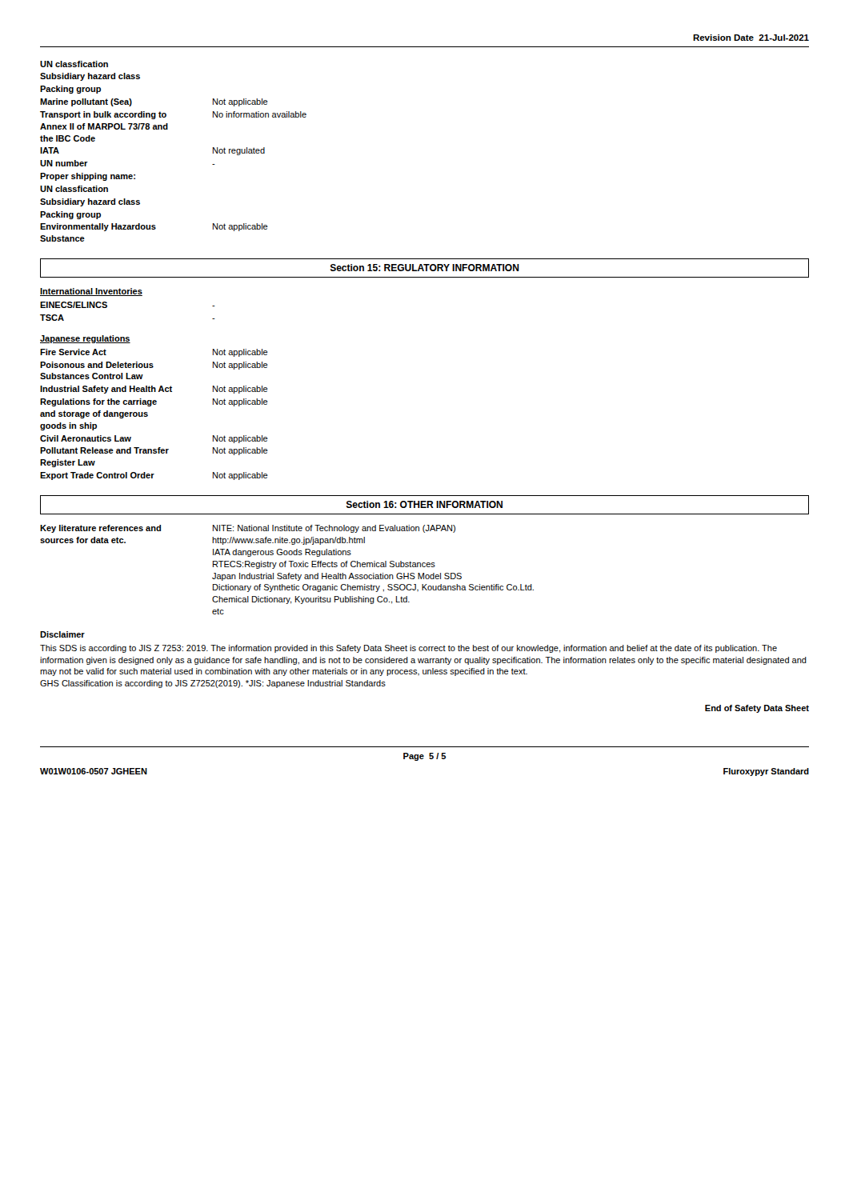Revision Date 21-Jul-2021
| UN classfication | |
| Subsidiary hazard class | |
| Packing group | |
| Marine pollutant (Sea) | Not applicable |
| Transport in bulk according to Annex II of MARPOL 73/78 and the IBC Code | No information available |
| IATA | Not regulated |
| UN number | - |
| Proper shipping name: | |
| UN classfication | |
| Subsidiary hazard class | |
| Packing group | |
| Environmentally Hazardous Substance | Not applicable |
Section 15: REGULATORY INFORMATION
International Inventories
| EINECS/ELINCS | - |
| TSCA | - |
Japanese regulations
| Fire Service Act | Not applicable |
| Poisonous and Deleterious Substances Control Law | Not applicable |
| Industrial Safety and Health Act | Not applicable |
| Regulations for the carriage and storage of dangerous goods in ship | Not applicable |
| Civil Aeronautics Law | Not applicable |
| Pollutant Release and Transfer Register Law | Not applicable |
| Export Trade Control Order | Not applicable |
Section 16: OTHER INFORMATION
| Key literature references and sources for data etc. | NITE: National Institute of Technology and Evaluation (JAPAN) http://www.safe.nite.go.jp/japan/db.html IATA dangerous Goods Regulations RTECS:Registry of Toxic Effects of Chemical Substances Japan Industrial Safety and Health Association GHS Model SDS Dictionary of Synthetic Oraganic Chemistry , SSOCJ, Koudansha Scientific Co.Ltd. Chemical Dictionary, Kyouritsu Publishing Co., Ltd. etc |
Disclaimer
This SDS is according to JIS Z 7253: 2019. The information provided in this Safety Data Sheet is correct to the best of our knowledge, information and belief at the date of its publication. The information given is designed only as a guidance for safe handling, and is not to be considered a warranty or quality specification. The information relates only to the specific material designated and may not be valid for such material used in combination with any other materials or in any process, unless specified in the text.
GHS Classification is according to JIS Z7252(2019). *JIS: Japanese Industrial Standards
End of Safety Data Sheet
Page 5 / 5
W01W0106-0507 JGHEEN Fluroxypyr Standard